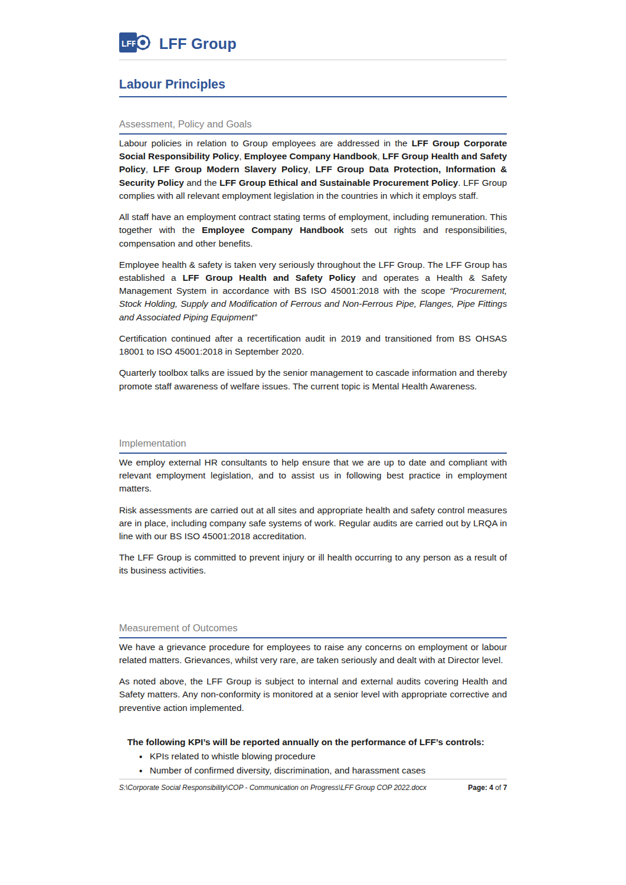LFF
LFF Group
Labour Principles
Assessment, Policy and Goals
Labour policies in relation to Group employees are addressed in the LFF Group Corporate Social Responsibility Policy, Employee Company Handbook, LFF Group Health and Safety Policy, LFF Group Modern Slavery Policy, LFF Group Data Protection, Information & Security Policy and the LFF Group Ethical and Sustainable Procurement Policy. LFF Group complies with all relevant employment legislation in the countries in which it employs staff.
All staff have an employment contract stating terms of employment, including remuneration. This together with the Employee Company Handbook sets out rights and responsibilities, compensation and other benefits.
Employee health & safety is taken very seriously throughout the LFF Group. The LFF Group has established a LFF Group Health and Safety Policy and operates a Health & Safety Management System in accordance with BS ISO 45001:2018 with the scope “Procurement, Stock Holding, Supply and Modification of Ferrous and Non-Ferrous Pipe, Flanges, Pipe Fittings and Associated Piping Equipment”
Certification continued after a recertification audit in 2019 and transitioned from BS OHSAS 18001 to ISO 45001:2018 in September 2020.
Quarterly toolbox talks are issued by the senior management to cascade information and thereby promote staff awareness of welfare issues. The current topic is Mental Health Awareness.
Implementation
We employ external HR consultants to help ensure that we are up to date and compliant with relevant employment legislation, and to assist us in following best practice in employment matters.
Risk assessments are carried out at all sites and appropriate health and safety control measures are in place, including company safe systems of work. Regular audits are carried out by LRQA in line with our BS ISO 45001:2018 accreditation.
The LFF Group is committed to prevent injury or ill health occurring to any person as a result of its business activities.
Measurement of Outcomes
We have a grievance procedure for employees to raise any concerns on employment or labour related matters. Grievances, whilst very rare, are taken seriously and dealt with at Director level.
As noted above, the LFF Group is subject to internal and external audits covering Health and Safety matters. Any non-conformity is monitored at a senior level with appropriate corrective and preventive action implemented.
The following KPI’s will be reported annually on the performance of LFF’s controls:
KPIs related to whistle blowing procedure
Number of confirmed diversity, discrimination, and harassment cases
S:\Corporate Social Responsibility\COP - Communication on Progress\LFF Group COP 2022.docx Page: 4 of 7